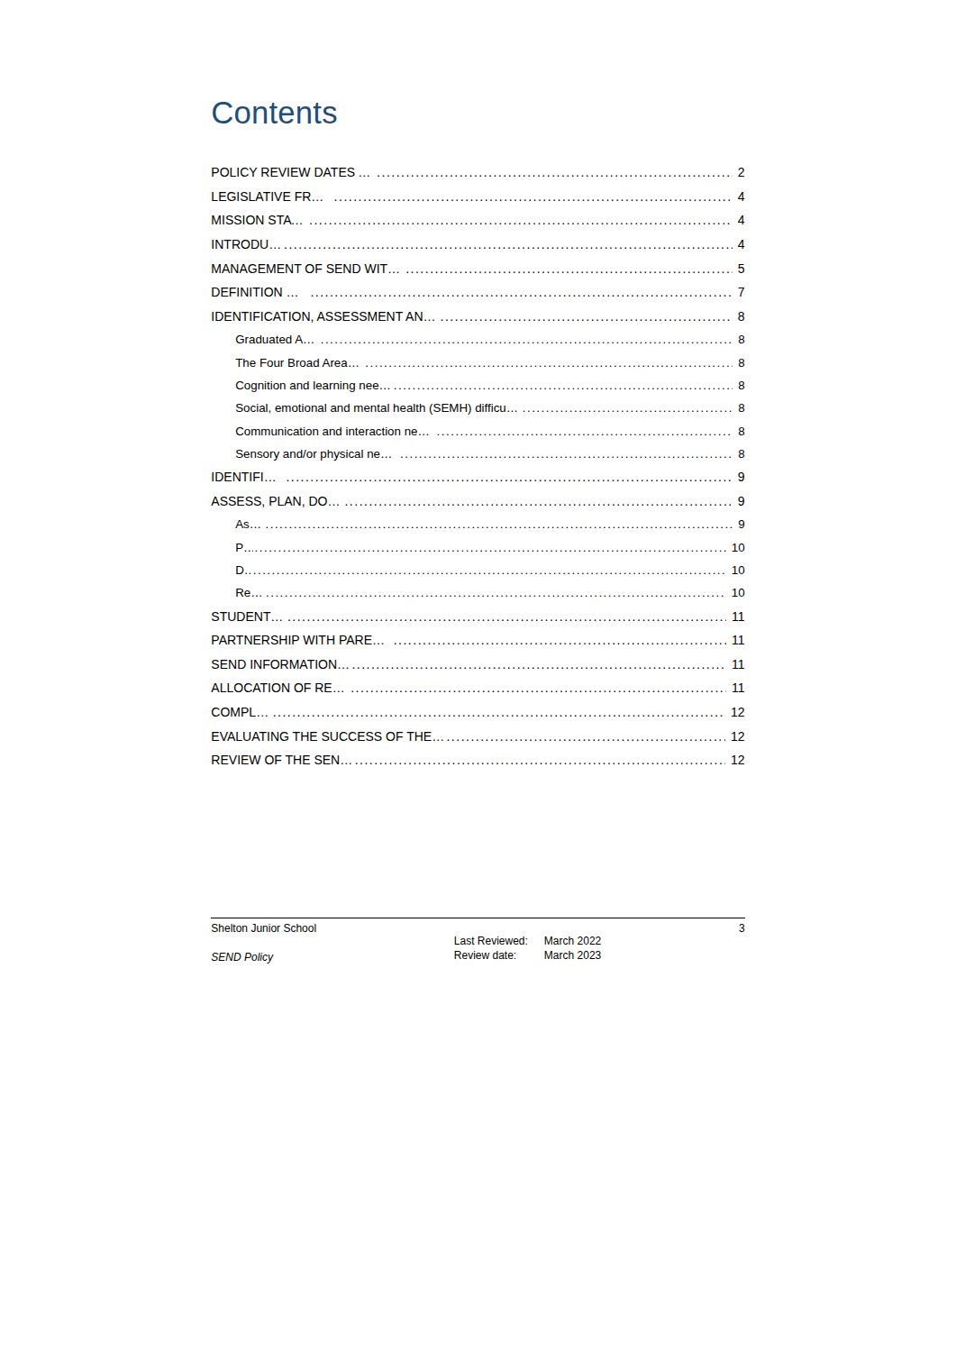Contents
Policy review dates and changes ........................................................................................................... 2
LEGISLATIVE FRAMEWORK ................................................................................................................. 4
MISSION STATEMENT ....................................................................................................................... 4
INTRODUCTION .............................................................................................................................. 4
MANAGEMENT OF SEND WITHIN SCHOOL ......................................................................................... 5
DEFINITION OF SEND ..................................................................................................................... 7
IDENTIFICATION, ASSESSMENT AND PROVISION .............................................................................. 8
Graduated Approach ..................................................................................................................... 8
The Four Broad Areas of SEND ....................................................................................................... 8
Cognition and learning needs include: ............................................................................................. 8
Social, emotional and mental health (SEMH) difficulties include: ..................................................... 8
Communication and interaction needs include: .............................................................................. 8
Sensory and/or physical needs include: ........................................................................................... 8
IDENTIFICATION ............................................................................................................................. 9
ASSESS, PLAN, DO, REVIEW ......................................................................................................... 9
Assess ......................................................................................................................................... 9
Plan ........................................................................................................................................... 10
Do ............................................................................................................................................. 10
Review ....................................................................................................................................... 10
STUDENT VOICE ............................................................................................................................ 11
PARTNERSHIP WITH PARENTS/CARERS ............................................................................................ 11
SEND INFORMATION REPORT ..................................................................................................... 11
ALLOCATION OF RESOURCES ....................................................................................................... 11
COMPLAINTS ................................................................................................................................ 12
EVALUATING THE SUCCESS OF THE SEND POLICY ............................................................................ 12
REVIEW OF THE SEND POLICY ..................................................................................................... 12
Shelton Junior School SEND Policy
Last Reviewed: March 2022 Review date: March 2023
3